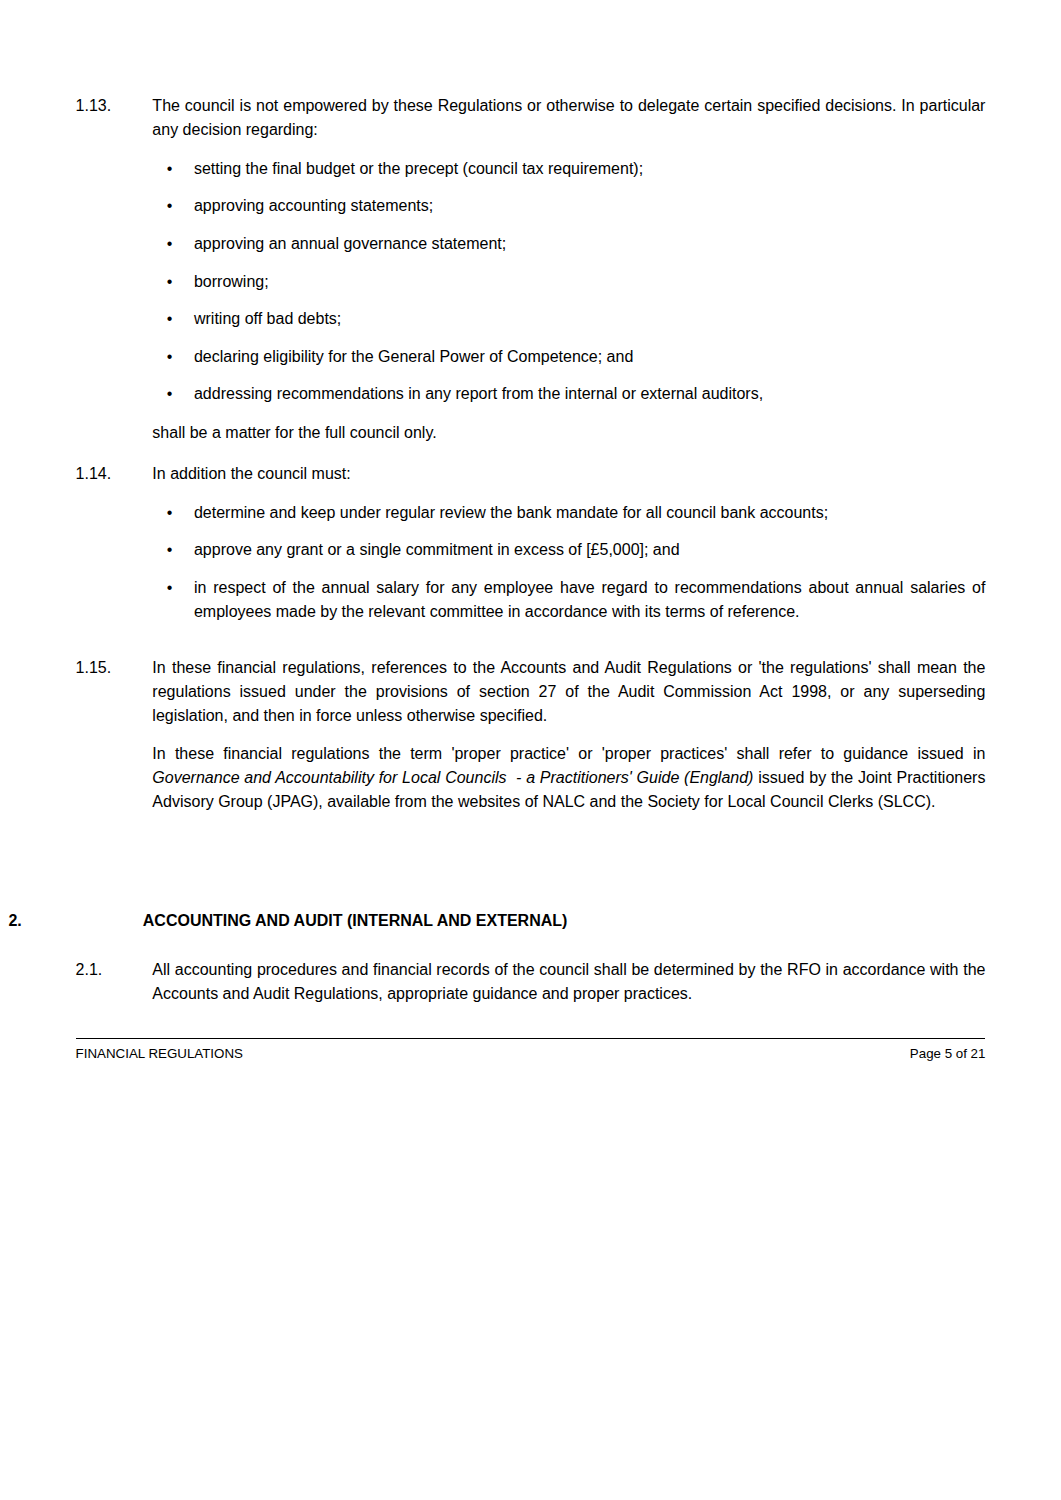1.13.
The council is not empowered by these Regulations or otherwise to delegate certain specified decisions. In particular any decision regarding:
setting the final budget or the precept (council tax requirement);
approving accounting statements;
approving an annual governance statement;
borrowing;
writing off bad debts;
declaring eligibility for the General Power of Competence; and
addressing recommendations in any report from the internal or external auditors,
shall be a matter for the full council only.
1.14.
In addition the council must:
determine and keep under regular review the bank mandate for all council bank accounts;
approve any grant or a single commitment in excess of [£5,000]; and
in respect of the annual salary for any employee have regard to recommendations about annual salaries of employees made by the relevant committee in accordance with its terms of reference.
1.15.
In these financial regulations, references to the Accounts and Audit Regulations or 'the regulations' shall mean the regulations issued under the provisions of section 27 of the Audit Commission Act 1998, or any superseding legislation, and then in force unless otherwise specified.
In these financial regulations the term 'proper practice' or 'proper practices' shall refer to guidance issued in Governance and Accountability for Local Councils - a Practitioners' Guide (England) issued by the Joint Practitioners Advisory Group (JPAG), available from the websites of NALC and the Society for Local Council Clerks (SLCC).
2. ACCOUNTING AND AUDIT (INTERNAL AND EXTERNAL)
2.1.
All accounting procedures and financial records of the council shall be determined by the RFO in accordance with the Accounts and Audit Regulations, appropriate guidance and proper practices.
Financial Regulations
Page 5 of 21